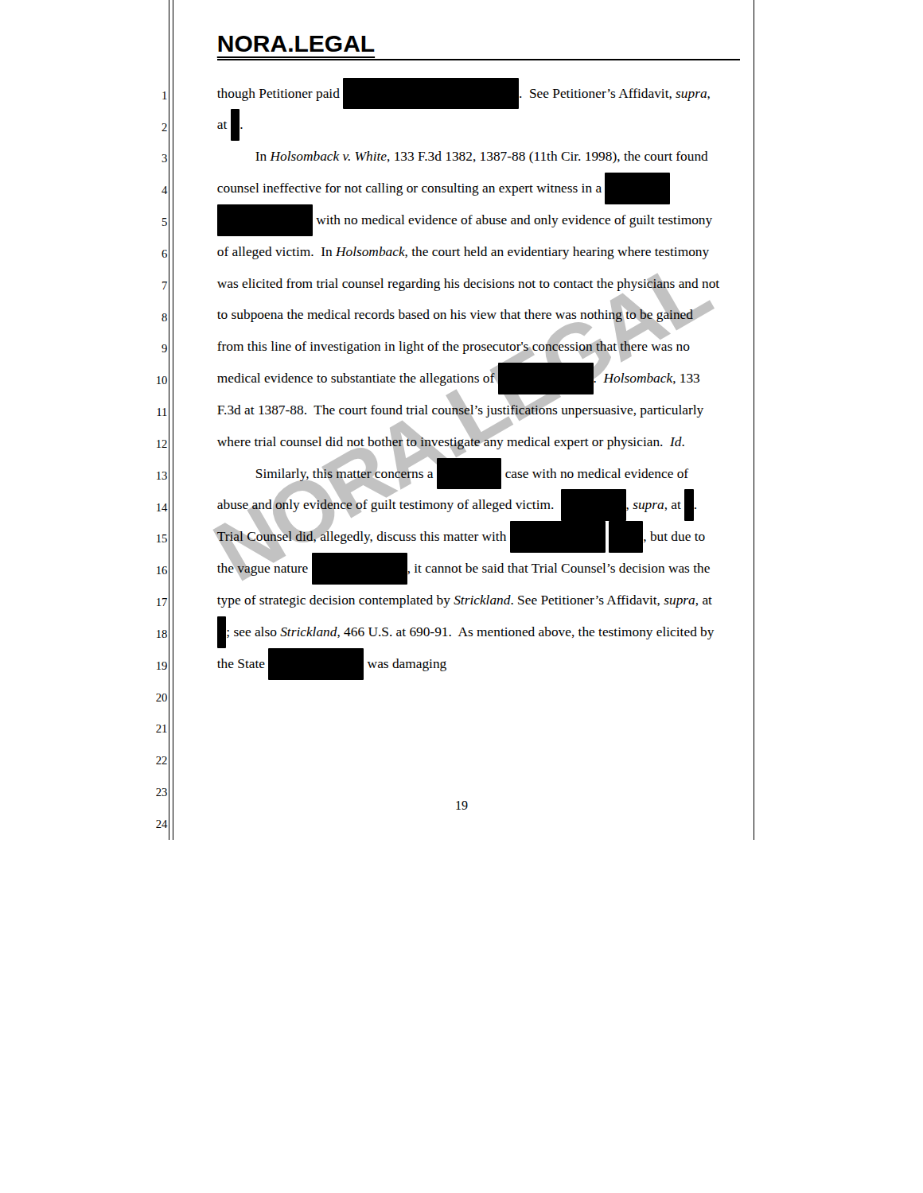NORA.LEGAL
Nora.Legal
1
2
3
4
5
6
7
8
9
10
11
12
13
14
15
16
17
18
19
20
21
22
23
24
25
though Petitioner paid . See Petitioner’s Affidavit, supra, at .
In Holsomback v. White, 133 F.3d 1382, 1387-88 (11th Cir. 1998), the court found counsel ineffective for not calling or consulting an expert witness in a with no medical evidence of abuse and only evidence of guilt testimony of alleged victim. In Holsomback, the court held an evidentiary hearing where testimony was elicited from trial counsel regarding his decisions not to contact the physicians and not to subpoena the medical records based on his view that there was nothing to be gained from this line of investigation in light of the prosecutor's concession that there was no medical evidence to substantiate the allegations of . Holsomback, 133 F.3d at 1387-88. The court found trial counsel’s justifications unpersuasive, particularly where trial counsel did not bother to investigate any medical expert or physician. Id.
Similarly, this matter concerns a case with no medical evidence of abuse and only evidence of guilt testimony of alleged victim. , supra, at . Trial Counsel did, allegedly, discuss this matter with , but due to the vague nature , it cannot be said that Trial Counsel’s decision was the type of strategic decision contemplated by Strickland. See Petitioner’s Affidavit, supra, at ; see also Strickland, 466 U.S. at 690-91. As mentioned above, the testimony elicited by the State was damaging
19